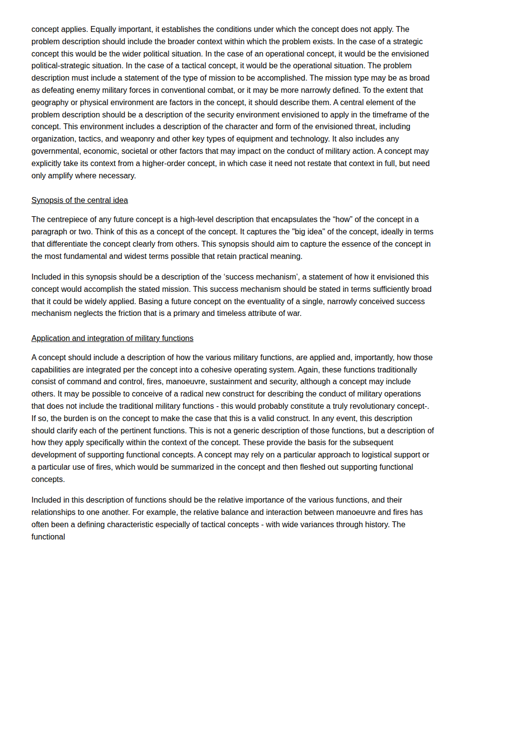concept applies. Equally important, it establishes the conditions under which the concept does not apply. The problem description should include the broader context within which the problem exists. In the case of a strategic concept this would be the wider political situation. In the case of an operational concept, it would be the envisioned political-strategic situation. In the case of a tactical concept, it would be the operational situation. The problem description must include a statement of the type of mission to be accomplished. The mission type may be as broad as defeating enemy military forces in conventional combat, or it may be more narrowly defined. To the extent that geography or physical environment are factors in the concept, it should describe them. A central element of the problem description should be a description of the security environment envisioned to apply in the timeframe of the concept. This environment includes a description of the character and form of the envisioned threat, including organization, tactics, and weaponry and other key types of equipment and technology. It also includes any governmental, economic, societal or other factors that may impact on the conduct of military action. A concept may explicitly take its context from a higher-order concept, in which case it need not restate that context in full, but need only amplify where necessary.
Synopsis of the central idea
The centrepiece of any future concept is a high-level description that encapsulates the “how” of the concept in a paragraph or two. Think of this as a concept of the concept. It captures the "big idea" of the concept, ideally in terms that differentiate the concept clearly from others. This synopsis should aim to capture the essence of the concept in the most fundamental and widest terms possible that retain practical meaning.
Included in this synopsis should be a description of the ‘success mechanism’, a statement of how it envisioned this concept would accomplish the stated mission. This success mechanism should be stated in terms sufficiently broad that it could be widely applied. Basing a future concept on the eventuality of a single, narrowly conceived success mechanism neglects the friction that is a primary and timeless attribute of war.
Application and integration of military functions
A concept should include a description of how the various military functions, are applied and, importantly, how those capabilities are integrated per the concept into a cohesive operating system. Again, these functions traditionally consist of command and control, fires, manoeuvre, sustainment and security, although a concept may include others. It may be possible to conceive of a radical new construct for describing the conduct of military operations that does not include the traditional military functions - this would probably constitute a truly revolutionary concept-. If so, the burden is on the concept to make the case that this is a valid construct. In any event, this description should clarify each of the pertinent functions. This is not a generic description of those functions, but a description of how they apply specifically within the context of the concept. These provide the basis for the subsequent development of supporting functional concepts. A concept may rely on a particular approach to logistical support or a particular use of fires, which would be summarized in the concept and then fleshed out supporting functional concepts.
Included in this description of functions should be the relative importance of the various functions, and their relationships to one another. For example, the relative balance and interaction between manoeuvre and fires has often been a defining characteristic especially of tactical concepts - with wide variances through history. The functional